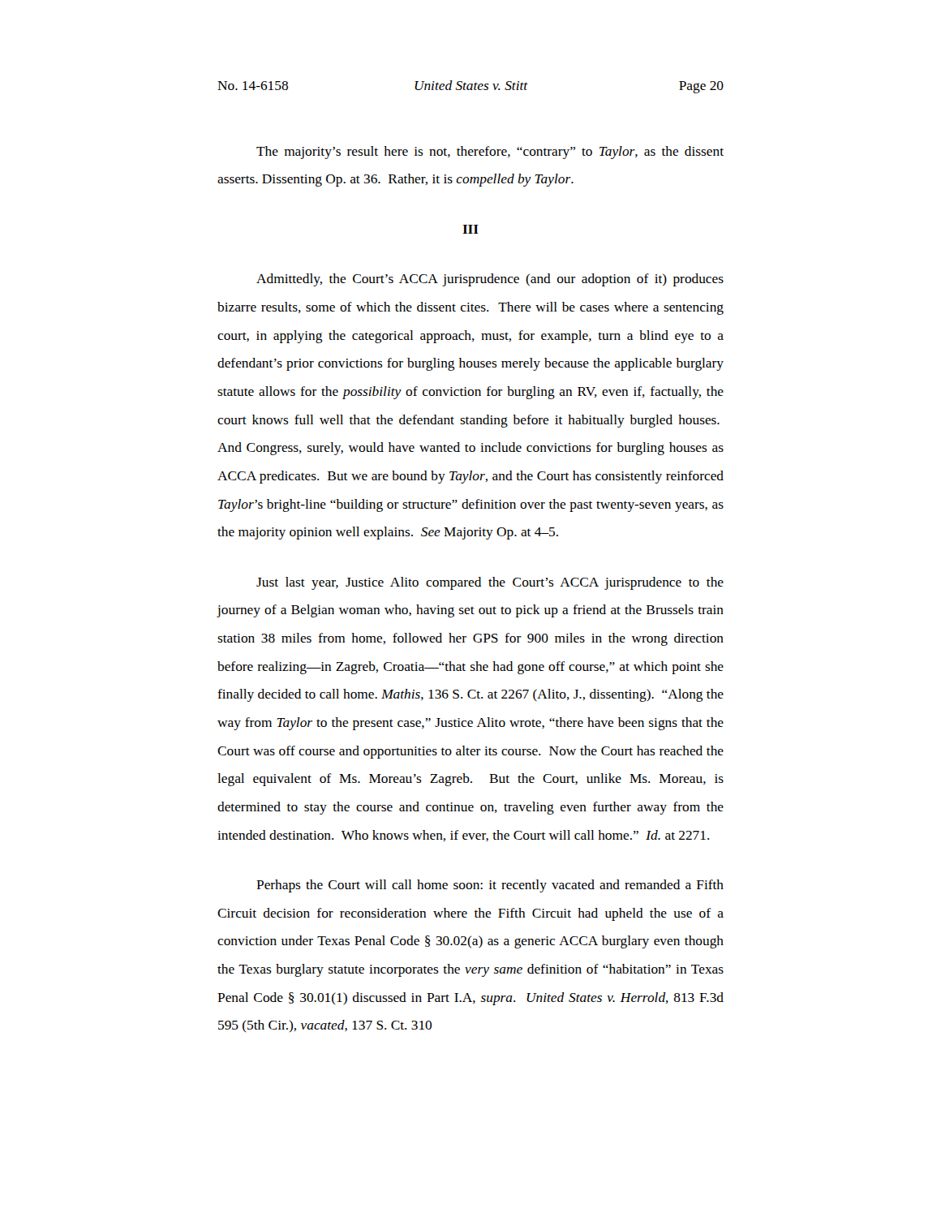No. 14-6158
United States v. Stitt
Page 20
The majority’s result here is not, therefore, “contrary” to Taylor, as the dissent asserts. Dissenting Op. at 36. Rather, it is compelled by Taylor.
III
Admittedly, the Court’s ACCA jurisprudence (and our adoption of it) produces bizarre results, some of which the dissent cites. There will be cases where a sentencing court, in applying the categorical approach, must, for example, turn a blind eye to a defendant’s prior convictions for burgling houses merely because the applicable burglary statute allows for the possibility of conviction for burgling an RV, even if, factually, the court knows full well that the defendant standing before it habitually burgled houses. And Congress, surely, would have wanted to include convictions for burgling houses as ACCA predicates. But we are bound by Taylor, and the Court has consistently reinforced Taylor’s bright-line “building or structure” definition over the past twenty-seven years, as the majority opinion well explains. See Majority Op. at 4–5.
Just last year, Justice Alito compared the Court’s ACCA jurisprudence to the journey of a Belgian woman who, having set out to pick up a friend at the Brussels train station 38 miles from home, followed her GPS for 900 miles in the wrong direction before realizing—in Zagreb, Croatia—“that she had gone off course,” at which point she finally decided to call home. Mathis, 136 S. Ct. at 2267 (Alito, J., dissenting). “Along the way from Taylor to the present case,” Justice Alito wrote, “there have been signs that the Court was off course and opportunities to alter its course. Now the Court has reached the legal equivalent of Ms. Moreau’s Zagreb. But the Court, unlike Ms. Moreau, is determined to stay the course and continue on, traveling even further away from the intended destination. Who knows when, if ever, the Court will call home.” Id. at 2271.
Perhaps the Court will call home soon: it recently vacated and remanded a Fifth Circuit decision for reconsideration where the Fifth Circuit had upheld the use of a conviction under Texas Penal Code § 30.02(a) as a generic ACCA burglary even though the Texas burglary statute incorporates the very same definition of “habitation” in Texas Penal Code § 30.01(1) discussed in Part I.A, supra. United States v. Herrold, 813 F.3d 595 (5th Cir.), vacated, 137 S. Ct. 310